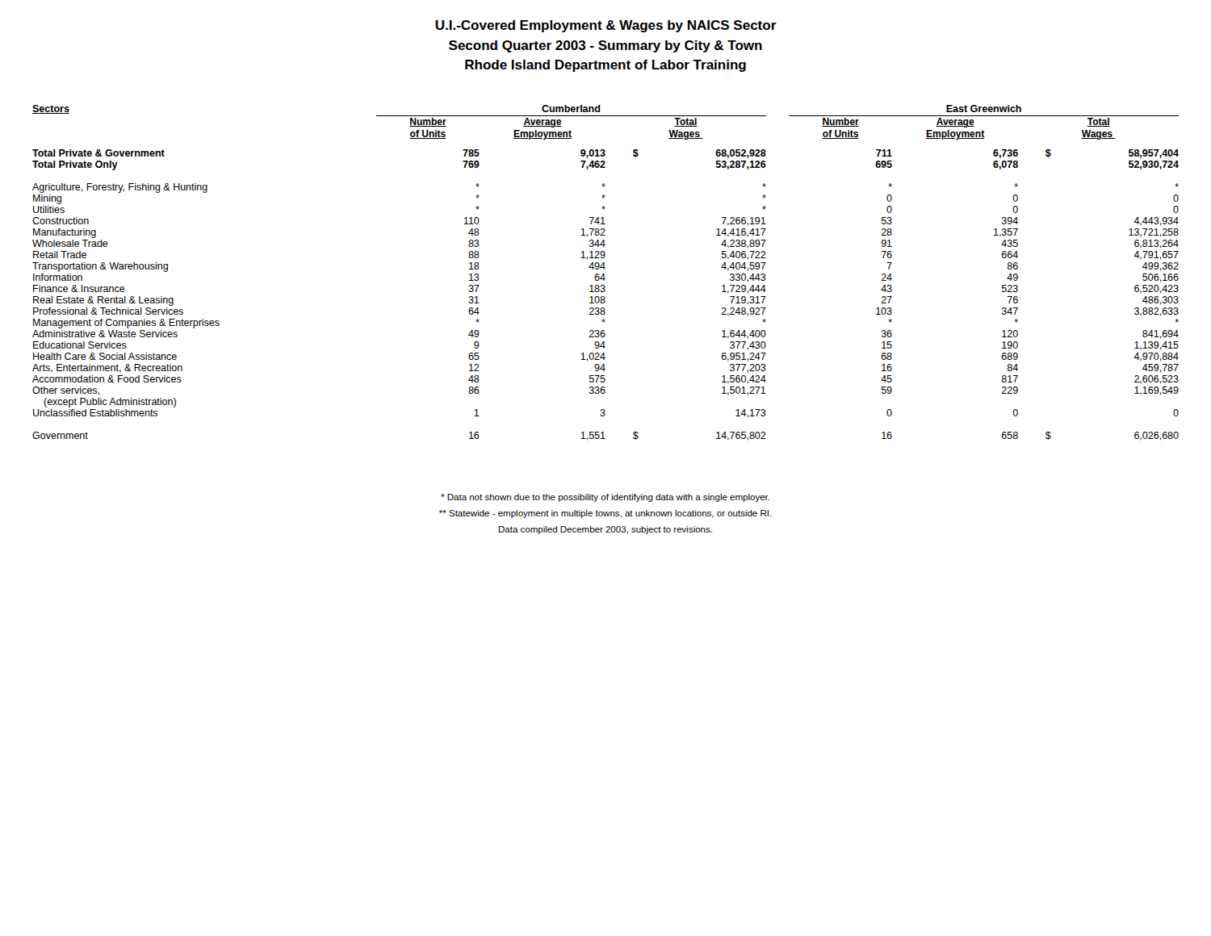U.I.-Covered Employment & Wages by NAICS Sector
Second Quarter 2003 - Summary by City & Town
Rhode Island Department of Labor Training
| Sectors | Cumberland | | East Greenwich |
| | Number of Units | Average Employment | Total Wages | | Number of Units | Average Employment | Total Wages |
| Total Private & Government | 785 | 9,013 | $ | 68,052,928 | | 711 | 6,736 | $ | 58,957,404 |
| Total Private Only | 769 | 7,462 | | 53,287,126 | | 695 | 6,078 | | 52,930,724 |
| Agriculture, Forestry, Fishing & Hunting | * | * | | * | | * | * | | * |
| Mining | * | * | | * | | 0 | 0 | | 0 |
| Utilities | * | * | | * | | 0 | 0 | | 0 |
| Construction | 110 | 741 | | 7,266,191 | | 53 | 394 | | 4,443,934 |
| Manufacturing | 48 | 1,782 | | 14,416,417 | | 28 | 1,357 | | 13,721,258 |
| Wholesale Trade | 83 | 344 | | 4,238,897 | | 91 | 435 | | 6,813,264 |
| Retail Trade | 88 | 1,129 | | 5,406,722 | | 76 | 664 | | 4,791,657 |
| Transportation & Warehousing | 18 | 494 | | 4,404,597 | | 7 | 86 | | 499,362 |
| Information | 13 | 64 | | 330,443 | | 24 | 49 | | 506,166 |
| Finance & Insurance | 37 | 183 | | 1,729,444 | | 43 | 523 | | 6,520,423 |
| Real Estate & Rental & Leasing | 31 | 108 | | 719,317 | | 27 | 76 | | 486,303 |
| Professional & Technical Services | 64 | 238 | | 2,248,927 | | 103 | 347 | | 3,882,633 |
| Management of Companies & Enterprises | * | * | | * | | * | * | | * |
| Administrative & Waste Services | 49 | 236 | | 1,644,400 | | 36 | 120 | | 841,694 |
| Educational Services | 9 | 94 | | 377,430 | | 15 | 190 | | 1,139,415 |
| Health Care & Social Assistance | 65 | 1,024 | | 6,951,247 | | 68 | 689 | | 4,970,884 |
| Arts, Entertainment, & Recreation | 12 | 94 | | 377,203 | | 16 | 84 | | 459,787 |
| Accommodation & Food Services | 48 | 575 | | 1,560,424 | | 45 | 817 | | 2,606,523 |
| Other services, | 86 | 336 | | 1,501,271 | | 59 | 229 | | 1,169,549 |
| (except Public Administration) | | | | | | | | | |
| Unclassified Establishments | 1 | 3 | | 14,173 | | 0 | 0 | | 0 |
| Government | 16 | 1,551 | $ | 14,765,802 | | 16 | 658 | $ | 6,026,680 |
* Data not shown due to the possibility of identifying data with a single employer.
** Statewide - employment in multiple towns, at unknown locations, or outside RI.
Data compiled December 2003, subject to revisions.